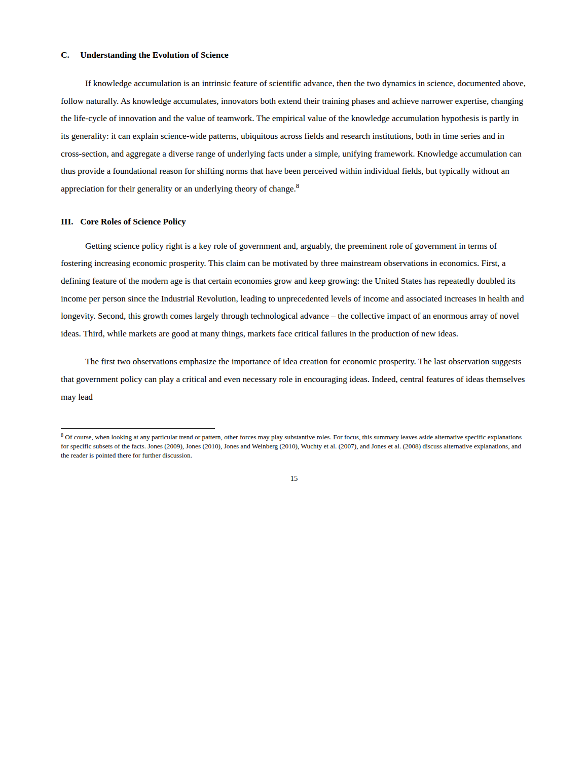C. Understanding the Evolution of Science
If knowledge accumulation is an intrinsic feature of scientific advance, then the two dynamics in science, documented above, follow naturally. As knowledge accumulates, innovators both extend their training phases and achieve narrower expertise, changing the life-cycle of innovation and the value of teamwork. The empirical value of the knowledge accumulation hypothesis is partly in its generality: it can explain science-wide patterns, ubiquitous across fields and research institutions, both in time series and in cross-section, and aggregate a diverse range of underlying facts under a simple, unifying framework. Knowledge accumulation can thus provide a foundational reason for shifting norms that have been perceived within individual fields, but typically without an appreciation for their generality or an underlying theory of change.8
III. Core Roles of Science Policy
Getting science policy right is a key role of government and, arguably, the preeminent role of government in terms of fostering increasing economic prosperity. This claim can be motivated by three mainstream observations in economics. First, a defining feature of the modern age is that certain economies grow and keep growing: the United States has repeatedly doubled its income per person since the Industrial Revolution, leading to unprecedented levels of income and associated increases in health and longevity. Second, this growth comes largely through technological advance – the collective impact of an enormous array of novel ideas. Third, while markets are good at many things, markets face critical failures in the production of new ideas.
The first two observations emphasize the importance of idea creation for economic prosperity. The last observation suggests that government policy can play a critical and even necessary role in encouraging ideas. Indeed, central features of ideas themselves may lead
8 Of course, when looking at any particular trend or pattern, other forces may play substantive roles. For focus, this summary leaves aside alternative specific explanations for specific subsets of the facts. Jones (2009), Jones (2010), Jones and Weinberg (2010), Wuchty et al. (2007), and Jones et al. (2008) discuss alternative explanations, and the reader is pointed there for further discussion.
15